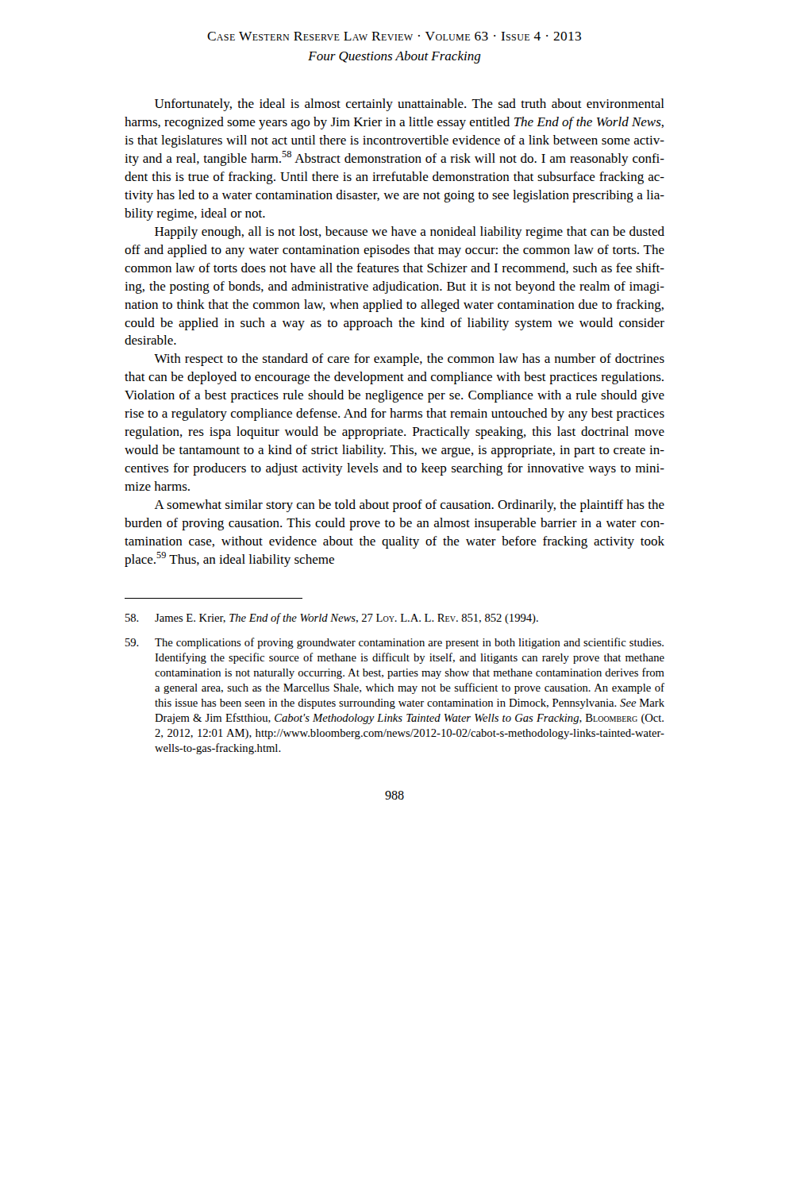Case Western Reserve Law Review · Volume 63 · Issue 4 · 2013
Four Questions About Fracking
Unfortunately, the ideal is almost certainly unattainable. The sad truth about environmental harms, recognized some years ago by Jim Krier in a little essay entitled The End of the World News, is that legislatures will not act until there is incontrovertible evidence of a link between some activity and a real, tangible harm.58 Abstract demonstration of a risk will not do. I am reasonably confident this is true of fracking. Until there is an irrefutable demonstration that subsurface fracking activity has led to a water contamination disaster, we are not going to see legislation prescribing a liability regime, ideal or not.
Happily enough, all is not lost, because we have a nonideal liability regime that can be dusted off and applied to any water contamination episodes that may occur: the common law of torts. The common law of torts does not have all the features that Schizer and I recommend, such as fee shifting, the posting of bonds, and administrative adjudication. But it is not beyond the realm of imagination to think that the common law, when applied to alleged water contamination due to fracking, could be applied in such a way as to approach the kind of liability system we would consider desirable.
With respect to the standard of care for example, the common law has a number of doctrines that can be deployed to encourage the development and compliance with best practices regulations. Violation of a best practices rule should be negligence per se. Compliance with a rule should give rise to a regulatory compliance defense. And for harms that remain untouched by any best practices regulation, res ispa loquitur would be appropriate. Practically speaking, this last doctrinal move would be tantamount to a kind of strict liability. This, we argue, is appropriate, in part to create incentives for producers to adjust activity levels and to keep searching for innovative ways to minimize harms.
A somewhat similar story can be told about proof of causation. Ordinarily, the plaintiff has the burden of proving causation. This could prove to be an almost insuperable barrier in a water contamination case, without evidence about the quality of the water before fracking activity took place.59 Thus, an ideal liability scheme
58. James E. Krier, The End of the World News, 27 Loy. L.A. L. Rev. 851, 852 (1994).
59. The complications of proving groundwater contamination are present in both litigation and scientific studies. Identifying the specific source of methane is difficult by itself, and litigants can rarely prove that methane contamination is not naturally occurring. At best, parties may show that methane contamination derives from a general area, such as the Marcellus Shale, which may not be sufficient to prove causation. An example of this issue has been seen in the disputes surrounding water contamination in Dimock, Pennsylvania. See Mark Drajem & Jim Efstthiou, Cabot's Methodology Links Tainted Water Wells to Gas Fracking, Bloomberg (Oct. 2, 2012, 12:01 AM), http://www.bloomberg.com/news/2012-10-02/cabot-s-methodology-links-tainted-water-wells-to-gas-fracking.html.
988